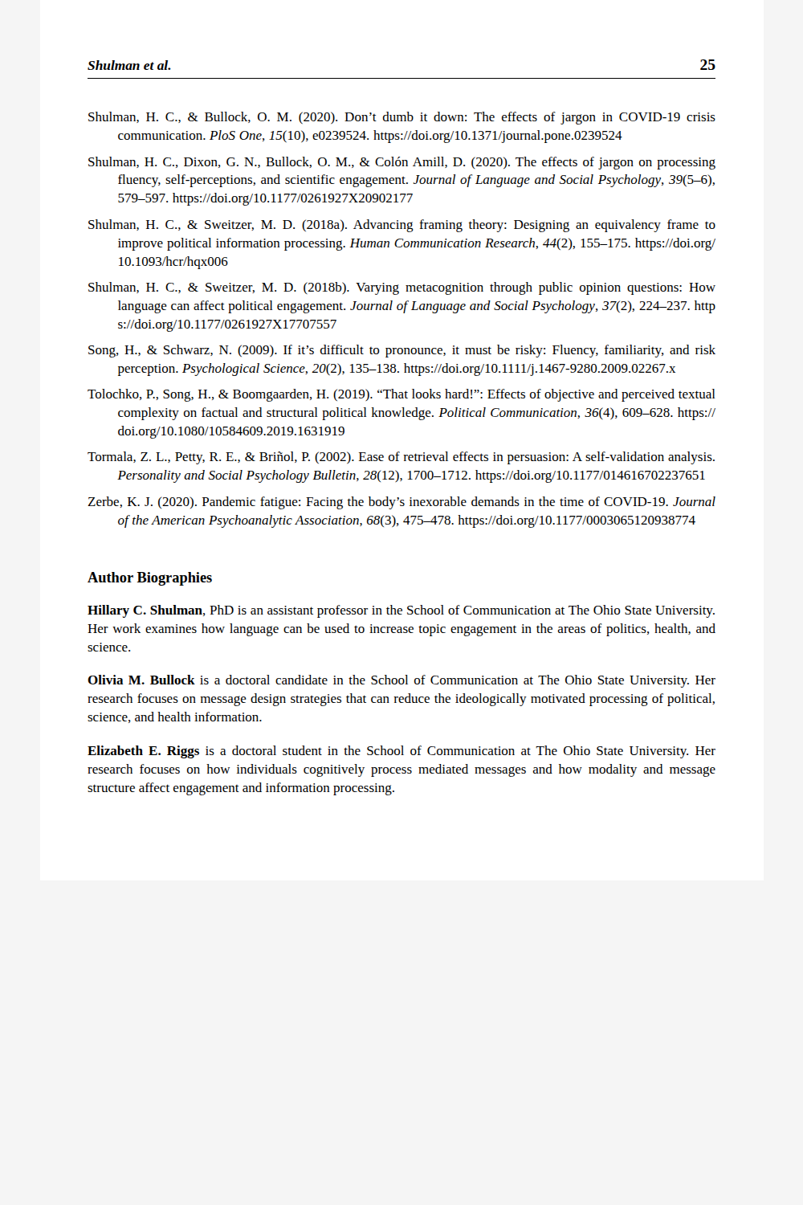Shulman et al. 25
Shulman, H. C., & Bullock, O. M. (2020). Don’t dumb it down: The effects of jargon in COVID-19 crisis communication. PloS One, 15(10), e0239524. https://doi.org/10.1371/journal.pone.0239524
Shulman, H. C., Dixon, G. N., Bullock, O. M., & Colón Amill, D. (2020). The effects of jargon on processing fluency, self-perceptions, and scientific engagement. Journal of Language and Social Psychology, 39(5–6), 579–597. https://doi.org/10.1177/0261927X20902177
Shulman, H. C., & Sweitzer, M. D. (2018a). Advancing framing theory: Designing an equivalency frame to improve political information processing. Human Communication Research, 44(2), 155–175. https://doi.org/10.1093/hcr/hqx006
Shulman, H. C., & Sweitzer, M. D. (2018b). Varying metacognition through public opinion questions: How language can affect political engagement. Journal of Language and Social Psychology, 37(2), 224–237. https://doi.org/10.1177/0261927X17707557
Song, H., & Schwarz, N. (2009). If it’s difficult to pronounce, it must be risky: Fluency, familiarity, and risk perception. Psychological Science, 20(2), 135–138. https://doi.org/10.1111/j.1467-9280.2009.02267.x
Tolochko, P., Song, H., & Boomgaarden, H. (2019). “That looks hard!”: Effects of objective and perceived textual complexity on factual and structural political knowledge. Political Communication, 36(4), 609–628. https://doi.org/10.1080/10584609.2019.1631919
Tormala, Z. L., Petty, R. E., & Briñol, P. (2002). Ease of retrieval effects in persuasion: A self-validation analysis. Personality and Social Psychology Bulletin, 28(12), 1700–1712. https://doi.org/10.1177/014616702237651
Zerbe, K. J. (2020). Pandemic fatigue: Facing the body’s inexorable demands in the time of COVID-19. Journal of the American Psychoanalytic Association, 68(3), 475–478. https://doi.org/10.1177/0003065120938774
Author Biographies
Hillary C. Shulman, PhD is an assistant professor in the School of Communication at The Ohio State University. Her work examines how language can be used to increase topic engagement in the areas of politics, health, and science.
Olivia M. Bullock is a doctoral candidate in the School of Communication at The Ohio State University. Her research focuses on message design strategies that can reduce the ideologically motivated processing of political, science, and health information.
Elizabeth E. Riggs is a doctoral student in the School of Communication at The Ohio State University. Her research focuses on how individuals cognitively process mediated messages and how modality and message structure affect engagement and information processing.